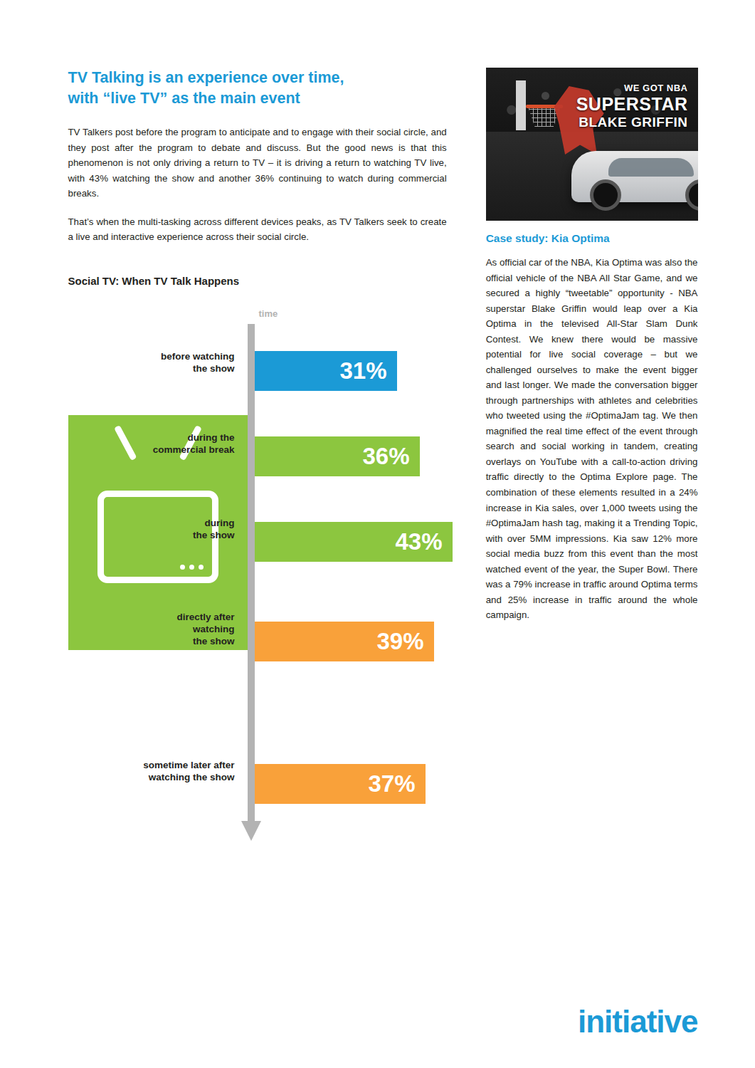TV Talking is an experience over time,
with “live TV” as the main event
TV Talkers post before the program to anticipate and to engage with their social circle, and they post after the program to debate and discuss. But the good news is that this phenomenon is not only driving a return to TV – it is driving a return to watching TV live, with 43% watching the show and another 36% continuing to watch during commercial breaks.
That’s when the multi-tasking across different devices peaks, as TV Talkers seek to create a live and interactive experience across their social circle.
Social TV: When TV Talk Happens
time
before watching
the show
31%
during the
commercial break
36%
during
the show
43%
directly after
watching
the show
39%
sometime later after
watching the show
37%
WE GOT NBA
SUPERSTAR
BLAKE GRIFFIN
Case study: Kia Optima
As official car of the NBA, Kia Optima was also the official vehicle of the NBA All Star Game, and we secured a highly “tweetable” opportunity - NBA superstar Blake Griffin would leap over a Kia Optima in the televised All-Star Slam Dunk Contest. We knew there would be massive potential for live social coverage – but we challenged ourselves to make the event bigger and last longer. We made the conversation bigger through partnerships with athletes and celebrities who tweeted using the #OptimaJam tag. We then magnified the real time effect of the event through search and social working in tandem, creating overlays on YouTube with a call-to-action driving traffic directly to the Optima Explore page. The combination of these elements resulted in a 24% increase in Kia sales, over 1,000 tweets using the #OptimaJam hash tag, making it a Trending Topic, with over 5MM impressions. Kia saw 12% more social media buzz from this event than the most watched event of the year, the Super Bowl. There was a 79% increase in traffic around Optima terms and 25% increase in traffic around the whole campaign.
initiative